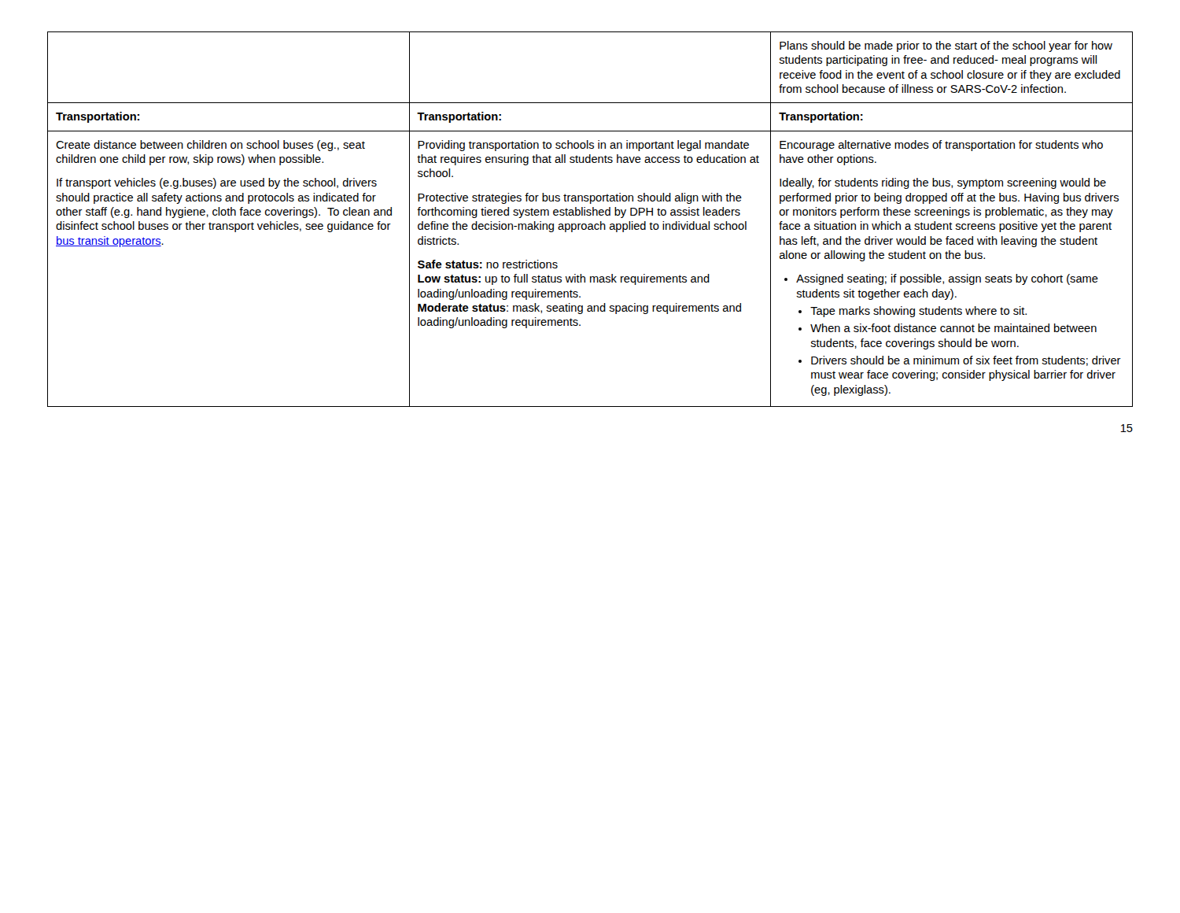| | | Plans should be made prior to the start of the school year for how students participating in free- and reduced- meal programs will receive food in the event of a school closure or if they are excluded from school because of illness or SARS-CoV-2 infection. |
| Transportation: | Transportation: | Transportation: |
| Create distance between children on school buses (eg., seat children one child per row, skip rows) when possible. If transport vehicles (e.g.buses) are used by the school, drivers should practice all safety actions and protocols as indicated for other staff (e.g. hand hygiene, cloth face coverings). To clean and disinfect school buses or ther transport vehicles, see guidance for bus transit operators . | Providing transportation to schools in an important legal mandate that requires ensuring that all students have access to education at school. Protective strategies for bus transportation should align with the forthcoming tiered system established by DPH to assist leaders define the decision-making approach applied to individual school districts. Safe status: no restrictions Low status: up to full status with mask requirements and loading/unloading requirements. Moderate status : mask, seating and spacing requirements and loading/unloading requirements. | Encourage alternative modes of transportation for students who have other options. Ideally, for students riding the bus, symptom screening would be performed prior to being dropped off at the bus. Having bus drivers or monitors perform these screenings is problematic, as they may face a situation in which a student screens positive yet the parent has left, and the driver would be faced with leaving the student alone or allowing the student on the bus. Assigned seating; if possible, assign seats by cohort (same students sit together each day). Tape marks showing students where to sit. When a six-foot distance cannot be maintained between students, face coverings should be worn. Drivers should be a minimum of six feet from students; driver must wear face covering; consider physical barrier for driver (eg, plexiglass). |
15